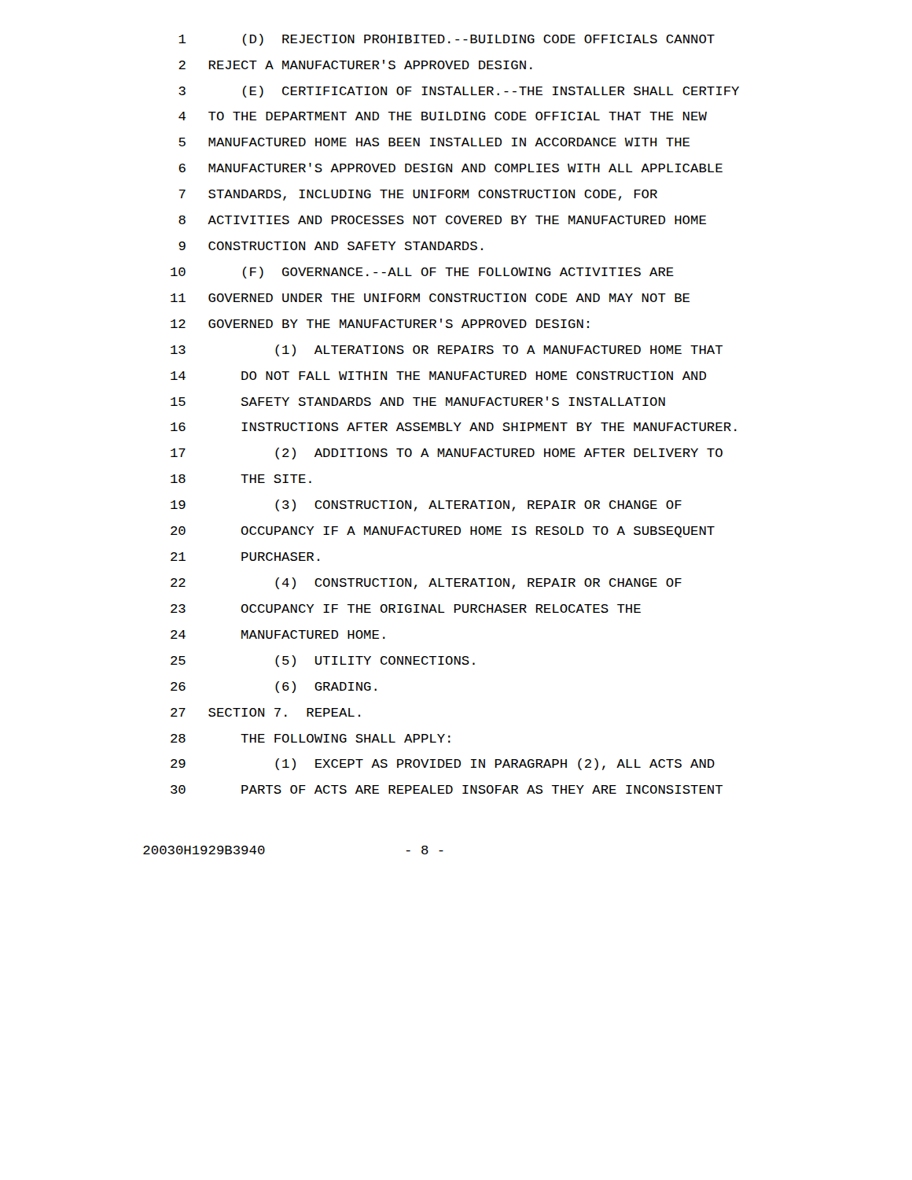1 (D) REJECTION PROHIBITED.--BUILDING CODE OFFICIALS CANNOT
2 REJECT A MANUFACTURER'S APPROVED DESIGN.
3 (E) CERTIFICATION OF INSTALLER.--THE INSTALLER SHALL CERTIFY
4 TO THE DEPARTMENT AND THE BUILDING CODE OFFICIAL THAT THE NEW
5 MANUFACTURED HOME HAS BEEN INSTALLED IN ACCORDANCE WITH THE
6 MANUFACTURER'S APPROVED DESIGN AND COMPLIES WITH ALL APPLICABLE
7 STANDARDS, INCLUDING THE UNIFORM CONSTRUCTION CODE, FOR
8 ACTIVITIES AND PROCESSES NOT COVERED BY THE MANUFACTURED HOME
9 CONSTRUCTION AND SAFETY STANDARDS.
10 (F) GOVERNANCE.--ALL OF THE FOLLOWING ACTIVITIES ARE
11 GOVERNED UNDER THE UNIFORM CONSTRUCTION CODE AND MAY NOT BE
12 GOVERNED BY THE MANUFACTURER'S APPROVED DESIGN:
13 (1) ALTERATIONS OR REPAIRS TO A MANUFACTURED HOME THAT
14 DO NOT FALL WITHIN THE MANUFACTURED HOME CONSTRUCTION AND
15 SAFETY STANDARDS AND THE MANUFACTURER'S INSTALLATION
16 INSTRUCTIONS AFTER ASSEMBLY AND SHIPMENT BY THE MANUFACTURER.
17 (2) ADDITIONS TO A MANUFACTURED HOME AFTER DELIVERY TO
18 THE SITE.
19 (3) CONSTRUCTION, ALTERATION, REPAIR OR CHANGE OF
20 OCCUPANCY IF A MANUFACTURED HOME IS RESOLD TO A SUBSEQUENT
21 PURCHASER.
22 (4) CONSTRUCTION, ALTERATION, REPAIR OR CHANGE OF
23 OCCUPANCY IF THE ORIGINAL PURCHASER RELOCATES THE
24 MANUFACTURED HOME.
25 (5) UTILITY CONNECTIONS.
26 (6) GRADING.
27 SECTION 7. REPEAL.
28 THE FOLLOWING SHALL APPLY:
29 (1) EXCEPT AS PROVIDED IN PARAGRAPH (2), ALL ACTS AND
30 PARTS OF ACTS ARE REPEALED INSOFAR AS THEY ARE INCONSISTENT
20030H1929B3940 - 8 -